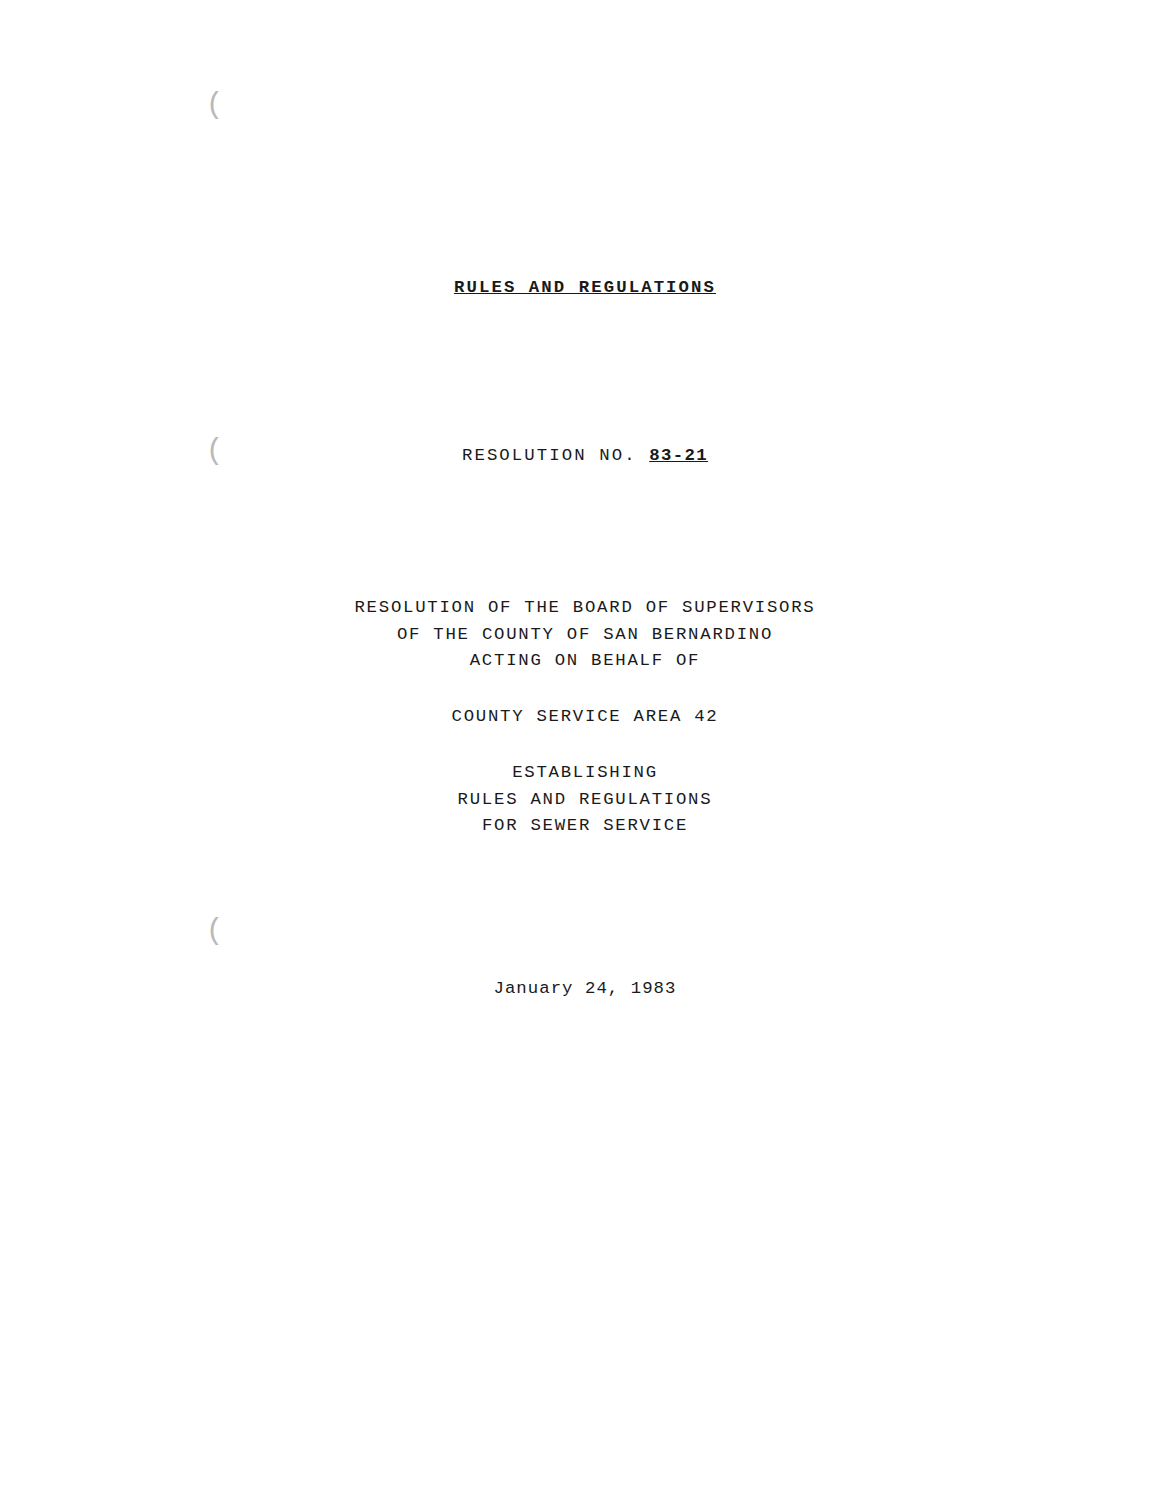(
(
(
RULES AND REGULATIONS
RESOLUTION NO. 83-21
RESOLUTION OF THE BOARD OF SUPERVISORS
OF THE COUNTY OF SAN BERNARDINO
ACTING ON BEHALF OF COUNTY SERVICE AREA 42 ESTABLISHING
RULES AND REGULATIONS
FOR SEWER SERVICE
January 24, 1983